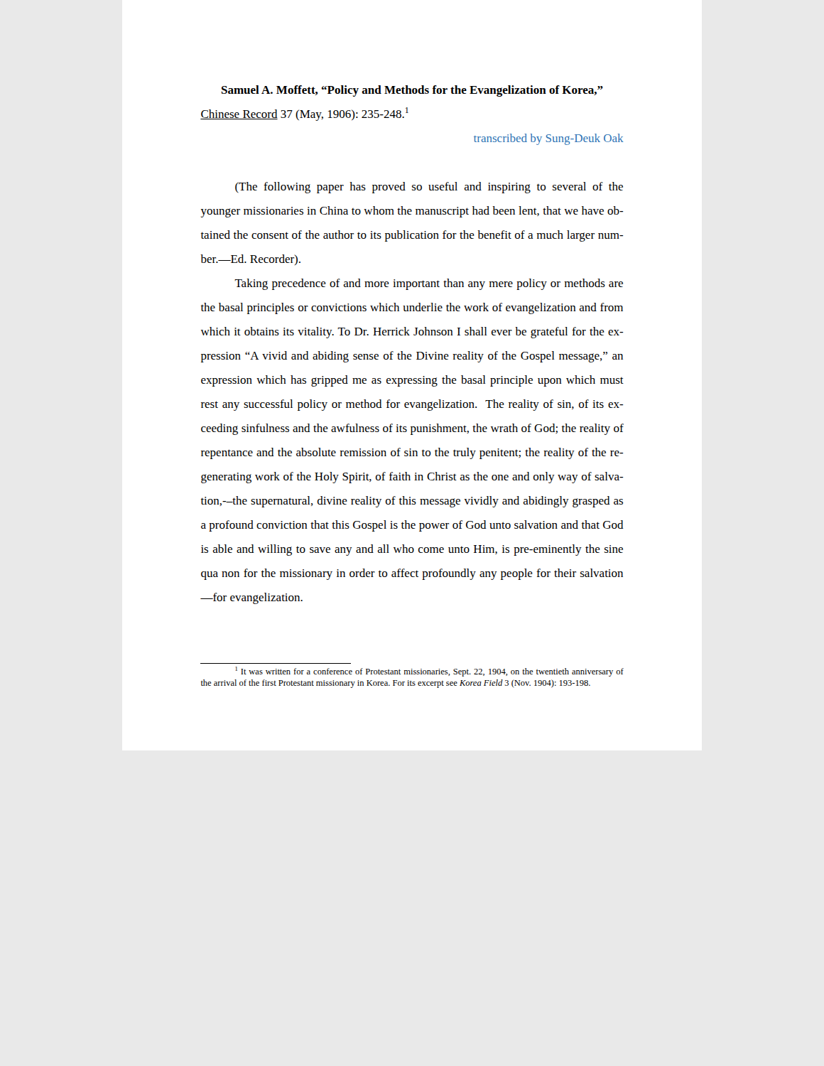Samuel A. Moffett, “Policy and Methods for the Evangelization of Korea,”
Chinese Record 37 (May, 1906): 235-248.1
transcribed by Sung-Deuk Oak
(The following paper has proved so useful and inspiring to several of the younger missionaries in China to whom the manuscript had been lent, that we have obtained the consent of the author to its publication for the benefit of a much larger number.—Ed. Recorder).
Taking precedence of and more important than any mere policy or methods are the basal principles or convictions which underlie the work of evangelization and from which it obtains its vitality. To Dr. Herrick Johnson I shall ever be grateful for the expression “A vivid and abiding sense of the Divine reality of the Gospel message,” an expression which has gripped me as expressing the basal principle upon which must rest any successful policy or method for evangelization. The reality of sin, of its exceeding sinfulness and the awfulness of its punishment, the wrath of God; the reality of repentance and the absolute remission of sin to the truly penitent; the reality of the regenerating work of the Holy Spirit, of faith in Christ as the one and only way of salvation,-–the supernatural, divine reality of this message vividly and abidingly grasped as a profound conviction that this Gospel is the power of God unto salvation and that God is able and willing to save any and all who come unto Him, is pre-eminently the sine qua non for the missionary in order to affect profoundly any people for their salvation—for evangelization.
1 It was written for a conference of Protestant missionaries, Sept. 22, 1904, on the twentieth anniversary of the arrival of the first Protestant missionary in Korea. For its excerpt see Korea Field 3 (Nov. 1904): 193-198.